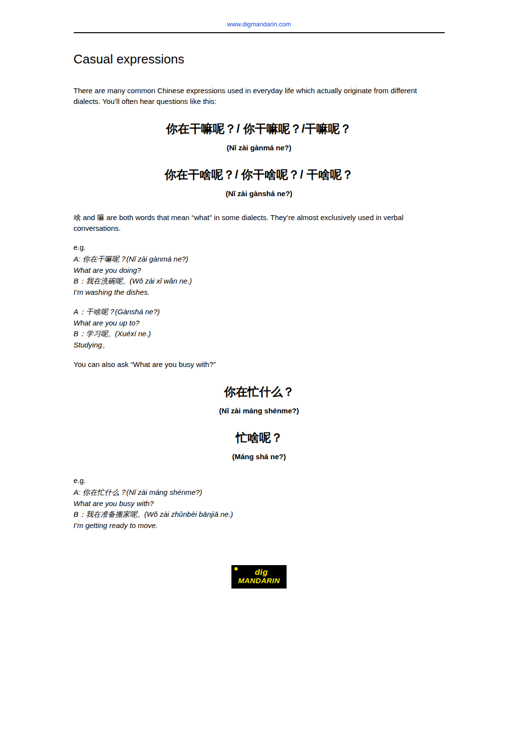www.digmandarin.com
Casual expressions
There are many common Chinese expressions used in everyday life which actually originate from different dialects. You’ll often hear questions like this:
你在干嘛呢？/ 你干嘛呢？/干嘛呢？
(Nǐ zài gànmá ne?)
你在干啥呢？/ 你干啥呢？/ 干啥呢？
(Nǐ zài gànshá ne?)
啥 and 嘛 are both words that mean “what” in some dialects. They’re almost exclusively used in verbal conversations.
e.g.
A: 你在干嘛呢？(Nǐ zài gànmá ne?) What are you doing? B：我在洗碗呢。(Wǒ zài xǐ wǎn ne.) I’m washing the dishes.
A：干啥呢？(Gànshá ne?) What are you up to? B：学习呢。(Xuéxí ne.) Studying。
You can also ask “What are you busy with?”
你在忙什么？
(Nǐ zài máng shénme?)
忙啥呢？
(Máng shá ne?)
e.g.
A: 你在忙什么？(Nǐ zài máng shénme?) What are you busy with? B：我在准备搬家呢。(Wǒ zài zhǔnbèi bānjiā ne.) I’m getting ready to move.
dig MANDARIN